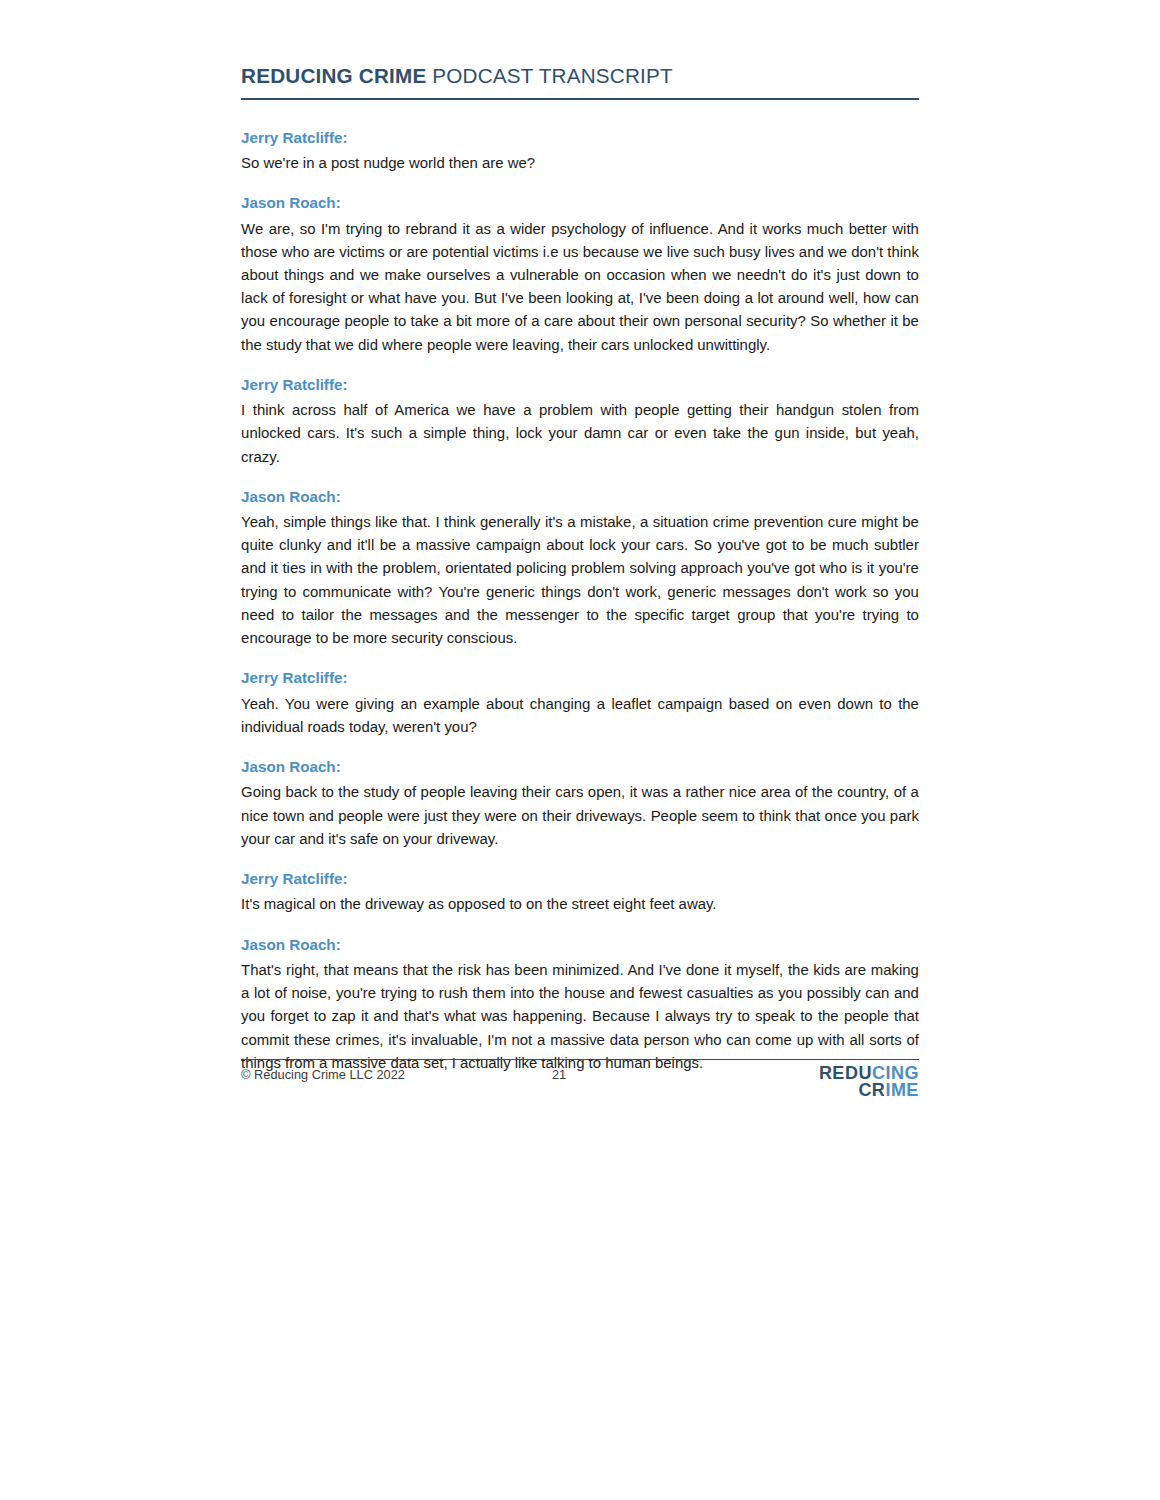REDUCING CRIME PODCAST TRANSCRIPT
Jerry Ratcliffe:
So we're in a post nudge world then are we?
Jason Roach:
We are, so I'm trying to rebrand it as a wider psychology of influence. And it works much better with those who are victims or are potential victims i.e us because we live such busy lives and we don't think about things and we make ourselves a vulnerable on occasion when we needn't do it's just down to lack of foresight or what have you. But I've been looking at, I've been doing a lot around well, how can you encourage people to take a bit more of a care about their own personal security? So whether it be the study that we did where people were leaving, their cars unlocked unwittingly.
Jerry Ratcliffe:
I think across half of America we have a problem with people getting their handgun stolen from unlocked cars. It's such a simple thing, lock your damn car or even take the gun inside, but yeah, crazy.
Jason Roach:
Yeah, simple things like that. I think generally it's a mistake, a situation crime prevention cure might be quite clunky and it'll be a massive campaign about lock your cars. So you've got to be much subtler and it ties in with the problem, orientated policing problem solving approach you've got who is it you're trying to communicate with? You're generic things don't work, generic messages don't work so you need to tailor the messages and the messenger to the specific target group that you're trying to encourage to be more security conscious.
Jerry Ratcliffe:
Yeah. You were giving an example about changing a leaflet campaign based on even down to the individual roads today, weren't you?
Jason Roach:
Going back to the study of people leaving their cars open, it was a rather nice area of the country, of a nice town and people were just they were on their driveways. People seem to think that once you park your car and it's safe on your driveway.
Jerry Ratcliffe:
It's magical on the driveway as opposed to on the street eight feet away.
Jason Roach:
That's right, that means that the risk has been minimized. And I've done it myself, the kids are making a lot of noise, you're trying to rush them into the house and fewest casualties as you possibly can and you forget to zap it and that's what was happening. Because I always try to speak to the people that commit these crimes, it's invaluable, I'm not a massive data person who can come up with all sorts of things from a massive data set, I actually like talking to human beings.
© Reducing Crime LLC 2022
21
REDUCING
CRIME